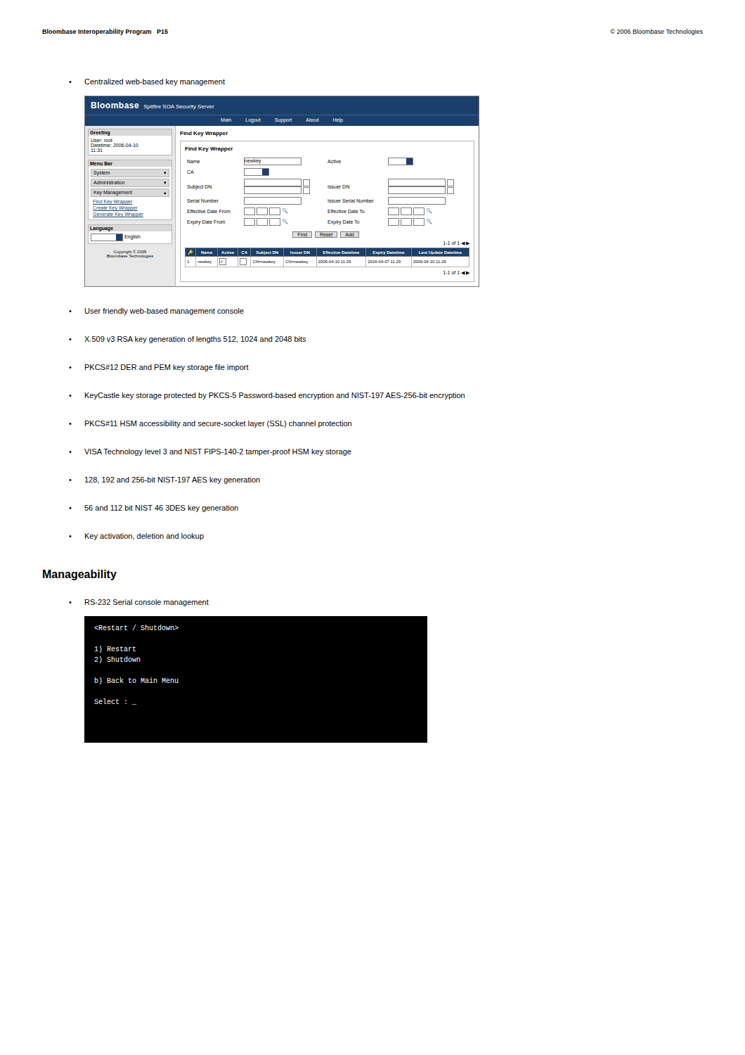Bloombase Interoperability Program P15
© 2006 Bloombase Technologies
Centralized web-based key management
Bloombase Spitfire SOA Security Server
Main Logout Support About Help
Greeting
User: root
Datetime: 2006-04-10
11:31
Menu Bar
System▾
Administration▾
Key Management▴
Find Key Wrapper
Create Key Wrapper
Generate Key Wrapper
Language
English
Copyright © 2005
Bloombase Technologies
Find Key Wrapper
Find Key Wrapper
| Name | newkey | Active | |
| CA | | | |
| Subject DN | | Issuer DN | |
| Serial Number | | Issuer Serial Number | |
| Effective Date From | 🔍 | Effective Date To | 🔍 |
| Expiry Date From | 🔍 | Expiry Date To | 🔍 |
Find Reset Add
1-1 of 1 ◀ ▶
| 🔑 | Name | Active | CA | Subject DN | Issuer DN | Effective Datetime | Expiry Datetime | Last Update Datetime |
| --- | --- | --- | --- | --- | --- | --- | --- | --- |
| 1 | newkey | ✓ | | CN=newkey | CN=newkey | 2006-04-10 11:29 | 2016-04-07 11:29 | 2006-04-10 11:29 |
1-1 of 1 ◀ ▶
User friendly web-based management console
X.509 v3 RSA key generation of lengths 512, 1024 and 2048 bits
PKCS#12 DER and PEM key storage file import
KeyCastle key storage protected by PKCS-5 Password-based encryption and NIST-197 AES-256-bit encryption
PKCS#11 HSM accessibility and secure-socket layer (SSL) channel protection
VISA Technology level 3 and NIST FIPS-140-2 tamper-proof HSM key storage
128, 192 and 256-bit NIST-197 AES key generation
56 and 112 bit NIST 46 3DES key generation
Key activation, deletion and lookup
Manageability
RS-232 Serial console management
<Restart / Shutdown> 1) Restart 2) Shutdown b) Back to Main Menu Select : _